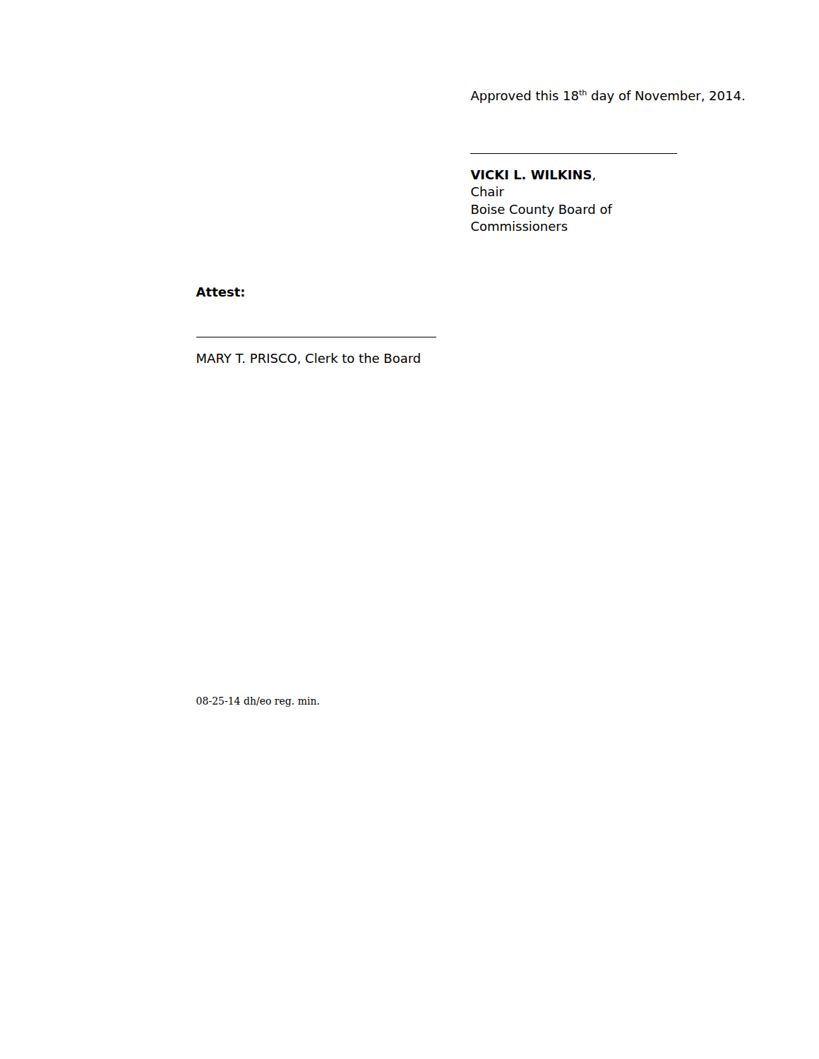Approved this 18th day of November, 2014.
VICKI L. WILKINS, Chair
Boise County Board of Commissioners
Attest:
MARY T. PRISCO, Clerk to the Board
08-25-14 dh/eo reg. min.